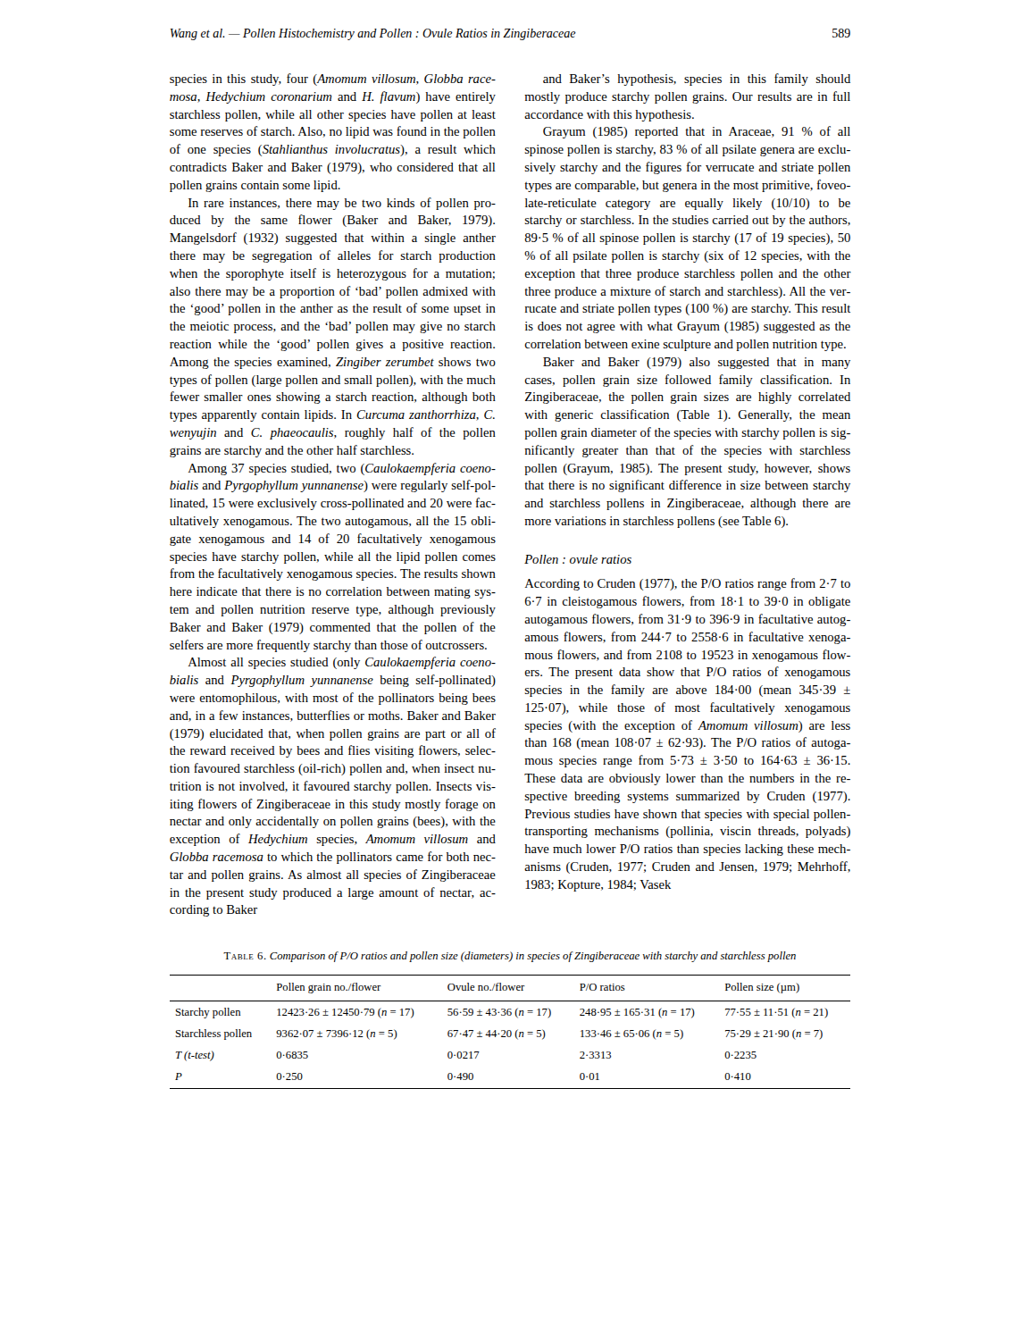Wang et al. — Pollen Histochemistry and Pollen : Ovule Ratios in Zingiberaceae 589
species in this study, four (Amomum villosum, Globba racemosa, Hedychium coronarium and H. flavum) have entirely starchless pollen, while all other species have pollen at least some reserves of starch. Also, no lipid was found in the pollen of one species (Stahlianthus involucratus), a result which contradicts Baker and Baker (1979), who considered that all pollen grains contain some lipid.
In rare instances, there may be two kinds of pollen produced by the same flower (Baker and Baker, 1979). Mangelsdorf (1932) suggested that within a single anther there may be segregation of alleles for starch production when the sporophyte itself is heterozygous for a mutation; also there may be a proportion of ‘bad’ pollen admixed with the ‘good’ pollen in the anther as the result of some upset in the meiotic process, and the ‘bad’ pollen may give no starch reaction while the ‘good’ pollen gives a positive reaction. Among the species examined, Zingiber zerumbet shows two types of pollen (large pollen and small pollen), with the much fewer smaller ones showing a starch reaction, although both types apparently contain lipids. In Curcuma zanthorrhiza, C. wenyujin and C. phaeocaulis, roughly half of the pollen grains are starchy and the other half starchless.
Among 37 species studied, two (Caulokaempferia coenobialis and Pyrgophyllum yunnanense) were regularly self-pollinated, 15 were exclusively cross-pollinated and 20 were facultatively xenogamous. The two autogamous, all the 15 obligate xenogamous and 14 of 20 facultatively xenogamous species have starchy pollen, while all the lipid pollen comes from the facultatively xenogamous species. The results shown here indicate that there is no correlation between mating system and pollen nutrition reserve type, although previously Baker and Baker (1979) commented that the pollen of the selfers are more frequently starchy than those of outcrossers.
Almost all species studied (only Caulokaempferia coenobialis and Pyrgophyllum yunnanense being self-pollinated) were entomophilous, with most of the pollinators being bees and, in a few instances, butterflies or moths. Baker and Baker (1979) elucidated that, when pollen grains are part or all of the reward received by bees and flies visiting flowers, selection favoured starchless (oil-rich) pollen and, when insect nutrition is not involved, it favoured starchy pollen. Insects visiting flowers of Zingiberaceae in this study mostly forage on nectar and only accidentally on pollen grains (bees), with the exception of Hedychium species, Amomum villosum and Globba racemosa to which the pollinators came for both nectar and pollen grains. As almost all species of Zingiberaceae in the present study produced a large amount of nectar, according to Baker
and Baker’s hypothesis, species in this family should mostly produce starchy pollen grains. Our results are in full accordance with this hypothesis.
Grayum (1985) reported that in Araceae, 91 % of all spinose pollen is starchy, 83 % of all psilate genera are exclusively starchy and the figures for verrucate and striate pollen types are comparable, but genera in the most primitive, foveolate-reticulate category are equally likely (10/10) to be starchy or starchless. In the studies carried out by the authors, 89·5 % of all spinose pollen is starchy (17 of 19 species), 50 % of all psilate pollen is starchy (six of 12 species, with the exception that three produce starchless pollen and the other three produce a mixture of starch and starchless). All the verrucate and striate pollen types (100 %) are starchy. This result is does not agree with what Grayum (1985) suggested as the correlation between exine sculpture and pollen nutrition type.
Baker and Baker (1979) also suggested that in many cases, pollen grain size followed family classification. In Zingiberaceae, the pollen grain sizes are highly correlated with generic classification (Table 1). Generally, the mean pollen grain diameter of the species with starchy pollen is significantly greater than that of the species with starchless pollen (Grayum, 1985). The present study, however, shows that there is no significant difference in size between starchy and starchless pollens in Zingiberaceae, although there are more variations in starchless pollens (see Table 6).
Pollen : ovule ratios
According to Cruden (1977), the P/O ratios range from 2·7 to 6·7 in cleistogamous flowers, from 18·1 to 39·0 in obligate autogamous flowers, from 31·9 to 396·9 in facultative autogamous flowers, from 244·7 to 2558·6 in facultative xenogamous flowers, and from 2108 to 19523 in xenogamous flowers. The present data show that P/O ratios of xenogamous species in the family are above 184·00 (mean 345·39 ± 125·07), while those of most facultatively xenogamous species (with the exception of Amomum villosum) are less than 168 (mean 108·07 ± 62·93). The P/O ratios of autogamous species range from 5·73 ± 3·50 to 164·63 ± 36·15. These data are obviously lower than the numbers in the respective breeding systems summarized by Cruden (1977). Previous studies have shown that species with special pollen-transporting mechanisms (pollinia, viscin threads, polyads) have much lower P/O ratios than species lacking these mechanisms (Cruden, 1977; Cruden and Jensen, 1979; Mehrhoff, 1983; Kopture, 1984; Vasek
Table 6. Comparison of P/O ratios and pollen size (diameters) in species of Zingiberaceae with starchy and starchless pollen
| | Pollen grain no./flower | Ovule no./flower | P/O ratios | Pollen size (µm) |
| --- | --- | --- | --- | --- |
| Starchy pollen | 12423·26 ± 12450·79 ( n = 17) | 56·59 ± 43·36 ( n = 17) | 248·95 ± 165·31 ( n = 17) | 77·55 ± 11·51 ( n = 21) |
| Starchless pollen | 9362·07 ± 7396·12 ( n = 5) | 67·47 ± 44·20 ( n = 5) | 133·46 ± 65·06 ( n = 5) | 75·29 ± 21·90 ( n = 7) |
| T ( t -test) | 0·6835 | 0·0217 | 2·3313 | 0·2235 |
| P | 0·250 | 0·490 | 0·01 | 0·410 |